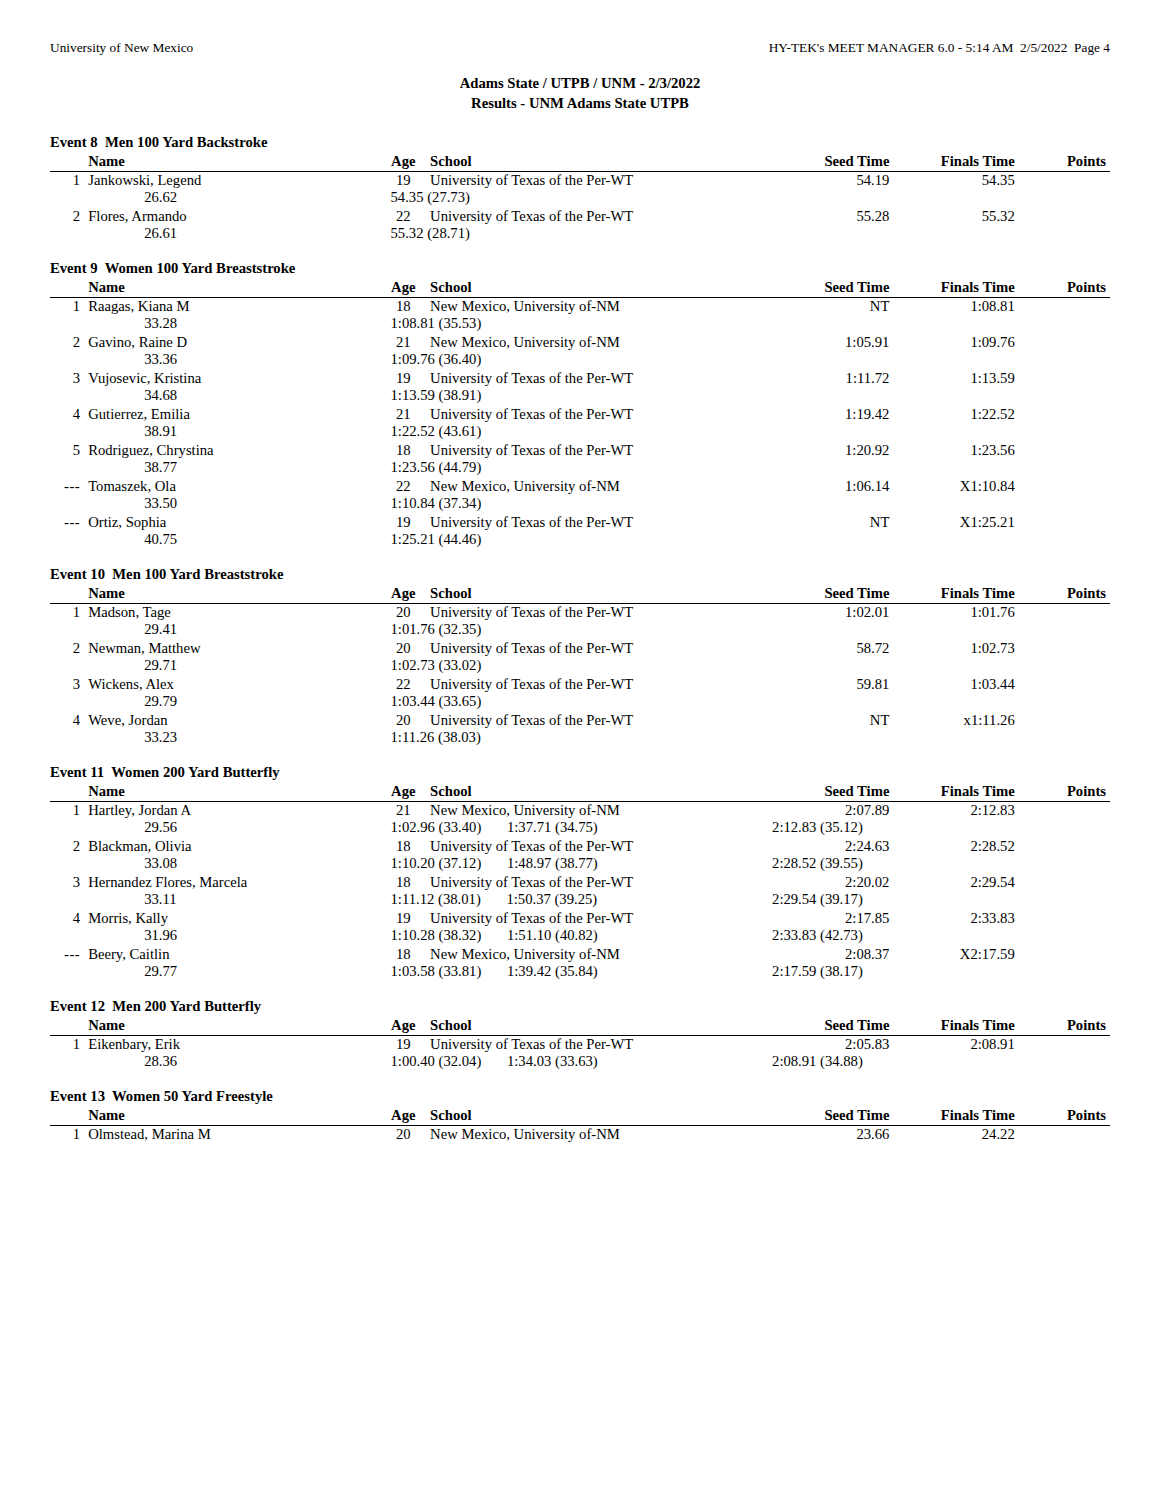University of New Mexico
HY-TEK's MEET MANAGER 6.0 - 5:14 AM 2/5/2022 Page 4
Adams State / UTPB / UNM - 2/3/2022
Results - UNM Adams State UTPB
Event 8 Men 100 Yard Backstroke
| | Name | Age | School | Seed Time | Finals Time | Points |
| --- | --- | --- | --- | --- | --- | --- |
| 1 | Jankowski, Legend | 19 | University of Texas of the Per-WT | 54.19 | 54.35 | |
| | 26.62 | 54.35 (27.73) | | | |
| 2 | Flores, Armando | 22 | University of Texas of the Per-WT | 55.28 | 55.32 | |
| | 26.61 | 55.32 (28.71) | | | |
Event 9 Women 100 Yard Breaststroke
| | Name | Age | School | Seed Time | Finals Time | Points |
| --- | --- | --- | --- | --- | --- | --- |
| 1 | Raagas, Kiana M | 18 | New Mexico, University of-NM | NT | 1:08.81 | |
| | 33.28 | 1:08.81 (35.53) | | | |
| 2 | Gavino, Raine D | 21 | New Mexico, University of-NM | 1:05.91 | 1:09.76 | |
| | 33.36 | 1:09.76 (36.40) | | | |
| 3 | Vujosevic, Kristina | 19 | University of Texas of the Per-WT | 1:11.72 | 1:13.59 | |
| | 34.68 | 1:13.59 (38.91) | | | |
| 4 | Gutierrez, Emilia | 21 | University of Texas of the Per-WT | 1:19.42 | 1:22.52 | |
| | 38.91 | 1:22.52 (43.61) | | | |
| 5 | Rodriguez, Chrystina | 18 | University of Texas of the Per-WT | 1:20.92 | 1:23.56 | |
| | 38.77 | 1:23.56 (44.79) | | | |
| --- | Tomaszek, Ola | 22 | New Mexico, University of-NM | 1:06.14 | X1:10.84 | |
| | 33.50 | 1:10.84 (37.34) | | | |
| --- | Ortiz, Sophia | 19 | University of Texas of the Per-WT | NT | X1:25.21 | |
| | 40.75 | 1:25.21 (44.46) | | | |
Event 10 Men 100 Yard Breaststroke
| | Name | Age | School | Seed Time | Finals Time | Points |
| --- | --- | --- | --- | --- | --- | --- |
| 1 | Madson, Tage | 20 | University of Texas of the Per-WT | 1:02.01 | 1:01.76 | |
| | 29.41 | 1:01.76 (32.35) | | | |
| 2 | Newman, Matthew | 20 | University of Texas of the Per-WT | 58.72 | 1:02.73 | |
| | 29.71 | 1:02.73 (33.02) | | | |
| 3 | Wickens, Alex | 22 | University of Texas of the Per-WT | 59.81 | 1:03.44 | |
| | 29.79 | 1:03.44 (33.65) | | | |
| 4 | Weve, Jordan | 20 | University of Texas of the Per-WT | NT | x1:11.26 | |
| | 33.23 | 1:11.26 (38.03) | | | |
Event 11 Women 200 Yard Butterfly
| | Name | Age | School | Seed Time | Finals Time | Points |
| --- | --- | --- | --- | --- | --- | --- |
| 1 | Hartley, Jordan A | 21 | New Mexico, University of-NM | 2:07.89 | 2:12.83 | |
| | 29.56 | 1:02.96 (33.40) 1:37.71 (34.75) | 2:12.83 (35.12) |
| 2 | Blackman, Olivia | 18 | University of Texas of the Per-WT | 2:24.63 | 2:28.52 | |
| | 33.08 | 1:10.20 (37.12) 1:48.97 (38.77) | 2:28.52 (39.55) |
| 3 | Hernandez Flores, Marcela | 18 | University of Texas of the Per-WT | 2:20.02 | 2:29.54 | |
| | 33.11 | 1:11.12 (38.01) 1:50.37 (39.25) | 2:29.54 (39.17) |
| 4 | Morris, Kally | 19 | University of Texas of the Per-WT | 2:17.85 | 2:33.83 | |
| | 31.96 | 1:10.28 (38.32) 1:51.10 (40.82) | 2:33.83 (42.73) |
| --- | Beery, Caitlin | 18 | New Mexico, University of-NM | 2:08.37 | X2:17.59 | |
| | 29.77 | 1:03.58 (33.81) 1:39.42 (35.84) | 2:17.59 (38.17) |
Event 12 Men 200 Yard Butterfly
| | Name | Age | School | Seed Time | Finals Time | Points |
| --- | --- | --- | --- | --- | --- | --- |
| 1 | Eikenbary, Erik | 19 | University of Texas of the Per-WT | 2:05.83 | 2:08.91 | |
| | 28.36 | 1:00.40 (32.04) 1:34.03 (33.63) | 2:08.91 (34.88) |
Event 13 Women 50 Yard Freestyle
| | Name | Age | School | Seed Time | Finals Time | Points |
| --- | --- | --- | --- | --- | --- | --- |
| 1 | Olmstead, Marina M | 20 | New Mexico, University of-NM | 23.66 | 24.22 | |